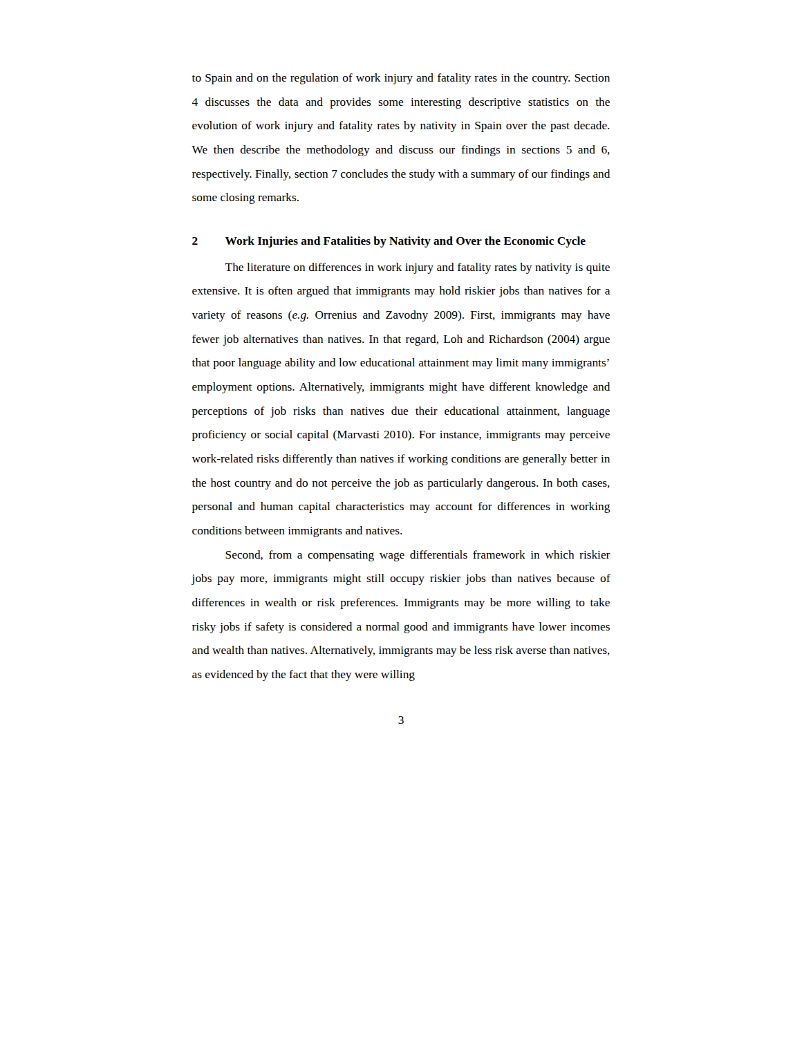to Spain and on the regulation of work injury and fatality rates in the country. Section 4 discusses the data and provides some interesting descriptive statistics on the evolution of work injury and fatality rates by nativity in Spain over the past decade. We then describe the methodology and discuss our findings in sections 5 and 6, respectively. Finally, section 7 concludes the study with a summary of our findings and some closing remarks.
2 Work Injuries and Fatalities by Nativity and Over the Economic Cycle
The literature on differences in work injury and fatality rates by nativity is quite extensive. It is often argued that immigrants may hold riskier jobs than natives for a variety of reasons (e.g. Orrenius and Zavodny 2009). First, immigrants may have fewer job alternatives than natives. In that regard, Loh and Richardson (2004) argue that poor language ability and low educational attainment may limit many immigrants’ employment options. Alternatively, immigrants might have different knowledge and perceptions of job risks than natives due their educational attainment, language proficiency or social capital (Marvasti 2010). For instance, immigrants may perceive work-related risks differently than natives if working conditions are generally better in the host country and do not perceive the job as particularly dangerous. In both cases, personal and human capital characteristics may account for differences in working conditions between immigrants and natives.
Second, from a compensating wage differentials framework in which riskier jobs pay more, immigrants might still occupy riskier jobs than natives because of differences in wealth or risk preferences. Immigrants may be more willing to take risky jobs if safety is considered a normal good and immigrants have lower incomes and wealth than natives. Alternatively, immigrants may be less risk averse than natives, as evidenced by the fact that they were willing
3